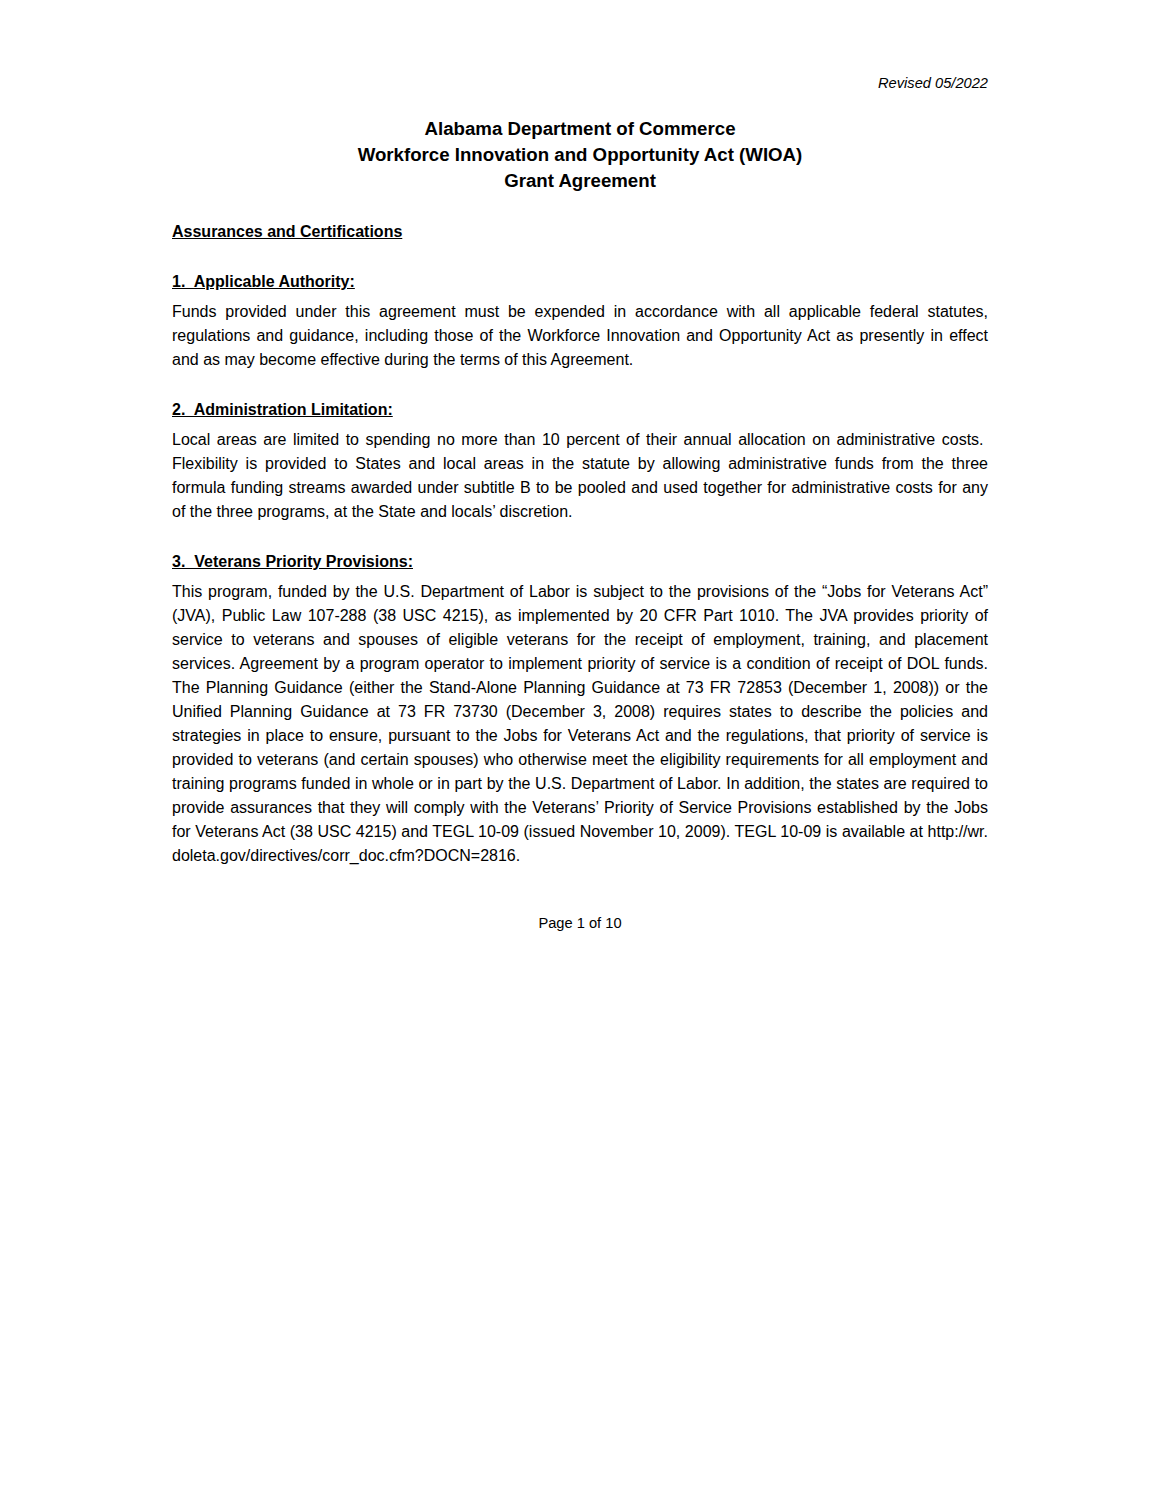Revised 05/2022
Alabama Department of Commerce Workforce Innovation and Opportunity Act (WIOA) Grant Agreement
Assurances and Certifications
1. Applicable Authority:
Funds provided under this agreement must be expended in accordance with all applicable federal statutes, regulations and guidance, including those of the Workforce Innovation and Opportunity Act as presently in effect and as may become effective during the terms of this Agreement.
2. Administration Limitation:
Local areas are limited to spending no more than 10 percent of their annual allocation on administrative costs. Flexibility is provided to States and local areas in the statute by allowing administrative funds from the three formula funding streams awarded under subtitle B to be pooled and used together for administrative costs for any of the three programs, at the State and locals’ discretion.
3. Veterans Priority Provisions:
This program, funded by the U.S. Department of Labor is subject to the provisions of the “Jobs for Veterans Act” (JVA), Public Law 107-288 (38 USC 4215), as implemented by 20 CFR Part 1010. The JVA provides priority of service to veterans and spouses of eligible veterans for the receipt of employment, training, and placement services. Agreement by a program operator to implement priority of service is a condition of receipt of DOL funds. The Planning Guidance (either the Stand-Alone Planning Guidance at 73 FR 72853 (December 1, 2008)) or the Unified Planning Guidance at 73 FR 73730 (December 3, 2008) requires states to describe the policies and strategies in place to ensure, pursuant to the Jobs for Veterans Act and the regulations, that priority of service is provided to veterans (and certain spouses) who otherwise meet the eligibility requirements for all employment and training programs funded in whole or in part by the U.S. Department of Labor. In addition, the states are required to provide assurances that they will comply with the Veterans’ Priority of Service Provisions established by the Jobs for Veterans Act (38 USC 4215) and TEGL 10-09 (issued November 10, 2009). TEGL 10-09 is available at http://wr.doleta.gov/directives/corr_doc.cfm?DOCN=2816.
Page 1 of 10